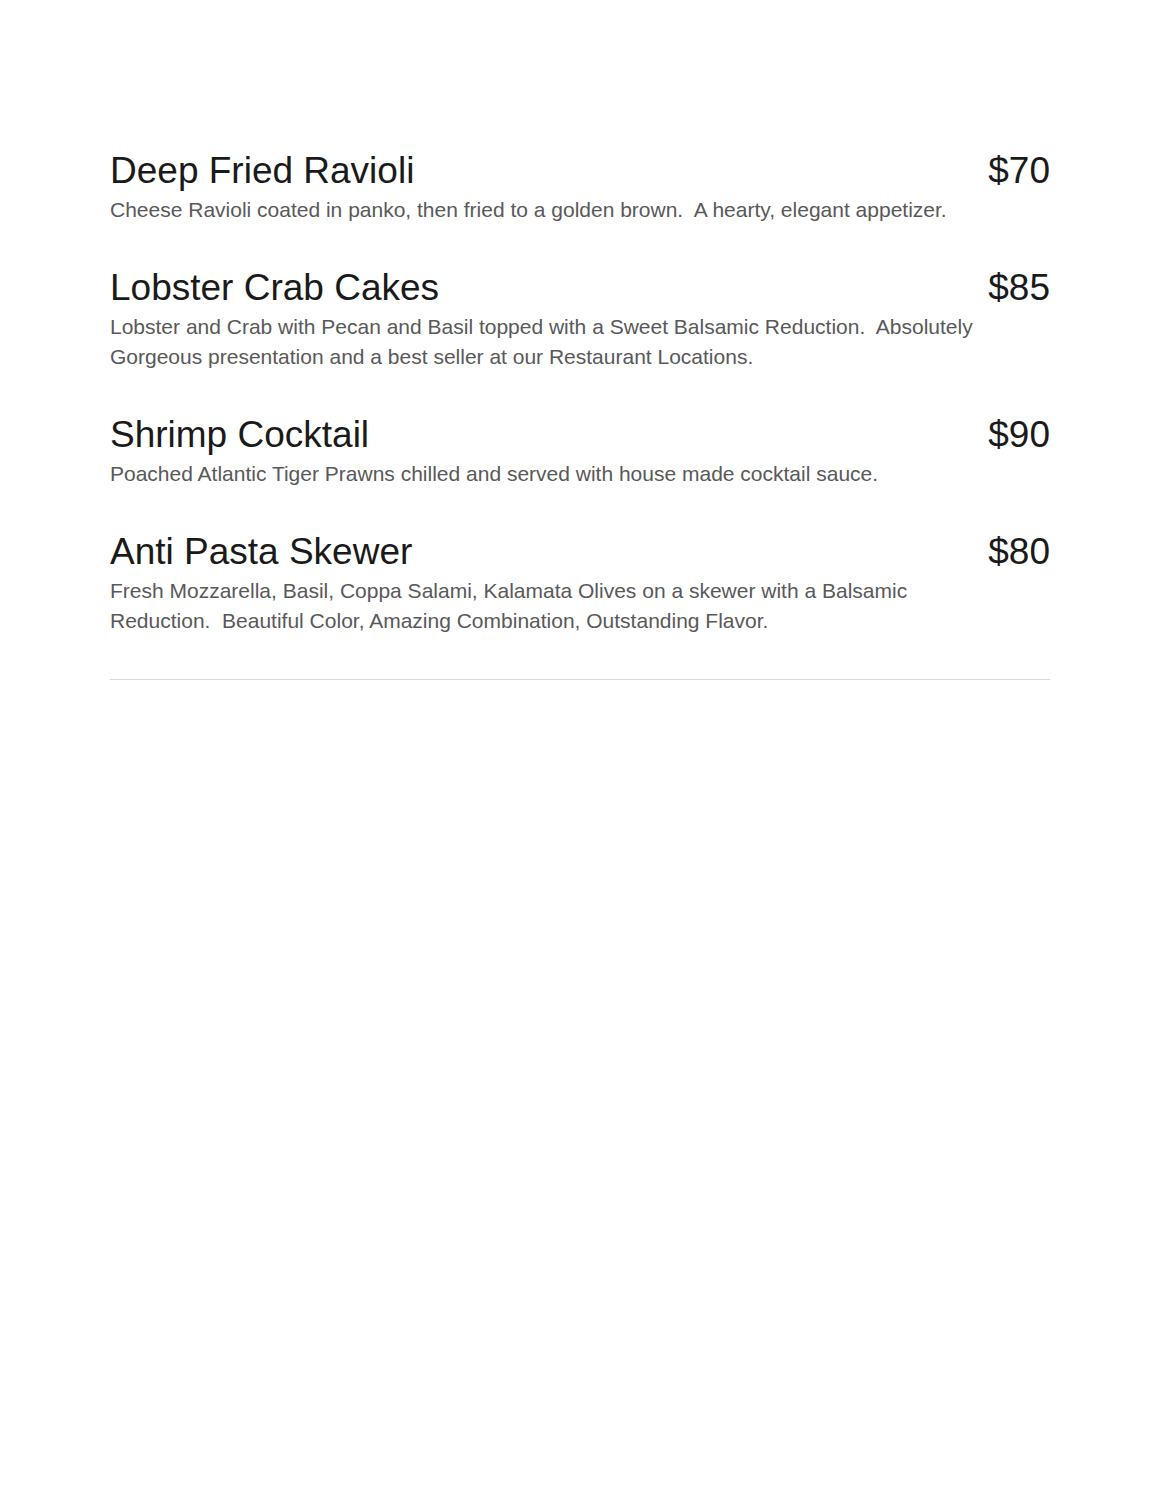Deep Fried Ravioli
$70
Cheese Ravioli coated in panko, then fried to a golden brown. A hearty, elegant appetizer.
Lobster Crab Cakes
$85
Lobster and Crab with Pecan and Basil topped with a Sweet Balsamic Reduction. Absolutely Gorgeous presentation and a best seller at our Restaurant Locations.
Shrimp Cocktail
$90
Poached Atlantic Tiger Prawns chilled and served with house made cocktail sauce.
Anti Pasta Skewer
$80
Fresh Mozzarella, Basil, Coppa Salami, Kalamata Olives on a skewer with a Balsamic Reduction. Beautiful Color, Amazing Combination, Outstanding Flavor.